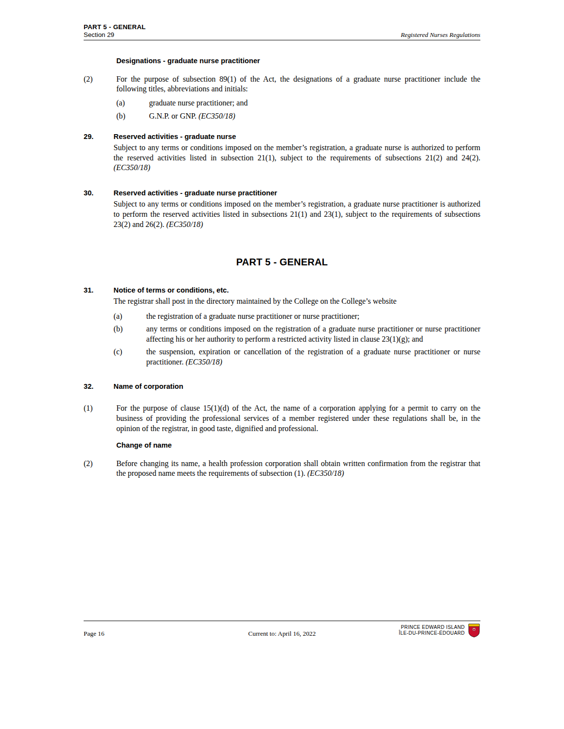PART 5 - GENERAL
Section 29
Registered Nurses Regulations
Designations - graduate nurse practitioner
(2)
For the purpose of subsection 89(1) of the Act, the designations of a graduate nurse practitioner include the following titles, abbreviations and initials:
(a) graduate nurse practitioner; and
(b) G.N.P. or GNP. (EC350/18)
29.
Reserved activities - graduate nurse
Subject to any terms or conditions imposed on the member’s registration, a graduate nurse is authorized to perform the reserved activities listed in subsection 21(1), subject to the requirements of subsections 21(2) and 24(2). (EC350/18)
30.
Reserved activities - graduate nurse practitioner
Subject to any terms or conditions imposed on the member’s registration, a graduate nurse practitioner is authorized to perform the reserved activities listed in subsections 21(1) and 23(1), subject to the requirements of subsections 23(2) and 26(2). (EC350/18)
PART 5 - GENERAL
31.
Notice of terms or conditions, etc.
The registrar shall post in the directory maintained by the College on the College’s website
(a) the registration of a graduate nurse practitioner or nurse practitioner;
(b) any terms or conditions imposed on the registration of a graduate nurse practitioner or nurse practitioner affecting his or her authority to perform a restricted activity listed in clause 23(1)(g); and
(c) the suspension, expiration or cancellation of the registration of a graduate nurse practitioner or nurse practitioner. (EC350/18)
32.
Name of corporation
(1)
For the purpose of clause 15(1)(d) of the Act, the name of a corporation applying for a permit to carry on the business of providing the professional services of a member registered under these regulations shall be, in the opinion of the registrar, in good taste, dignified and professional.
Change of name
(2)
Before changing its name, a health profession corporation shall obtain written confirmation from the registrar that the proposed name meets the requirements of subsection (1). (EC350/18)
Page 16
Current to: April 16, 2022
PRINCE EDWARD ISLAND
ÎLE-DU-PRINCE-ÉDOUARD